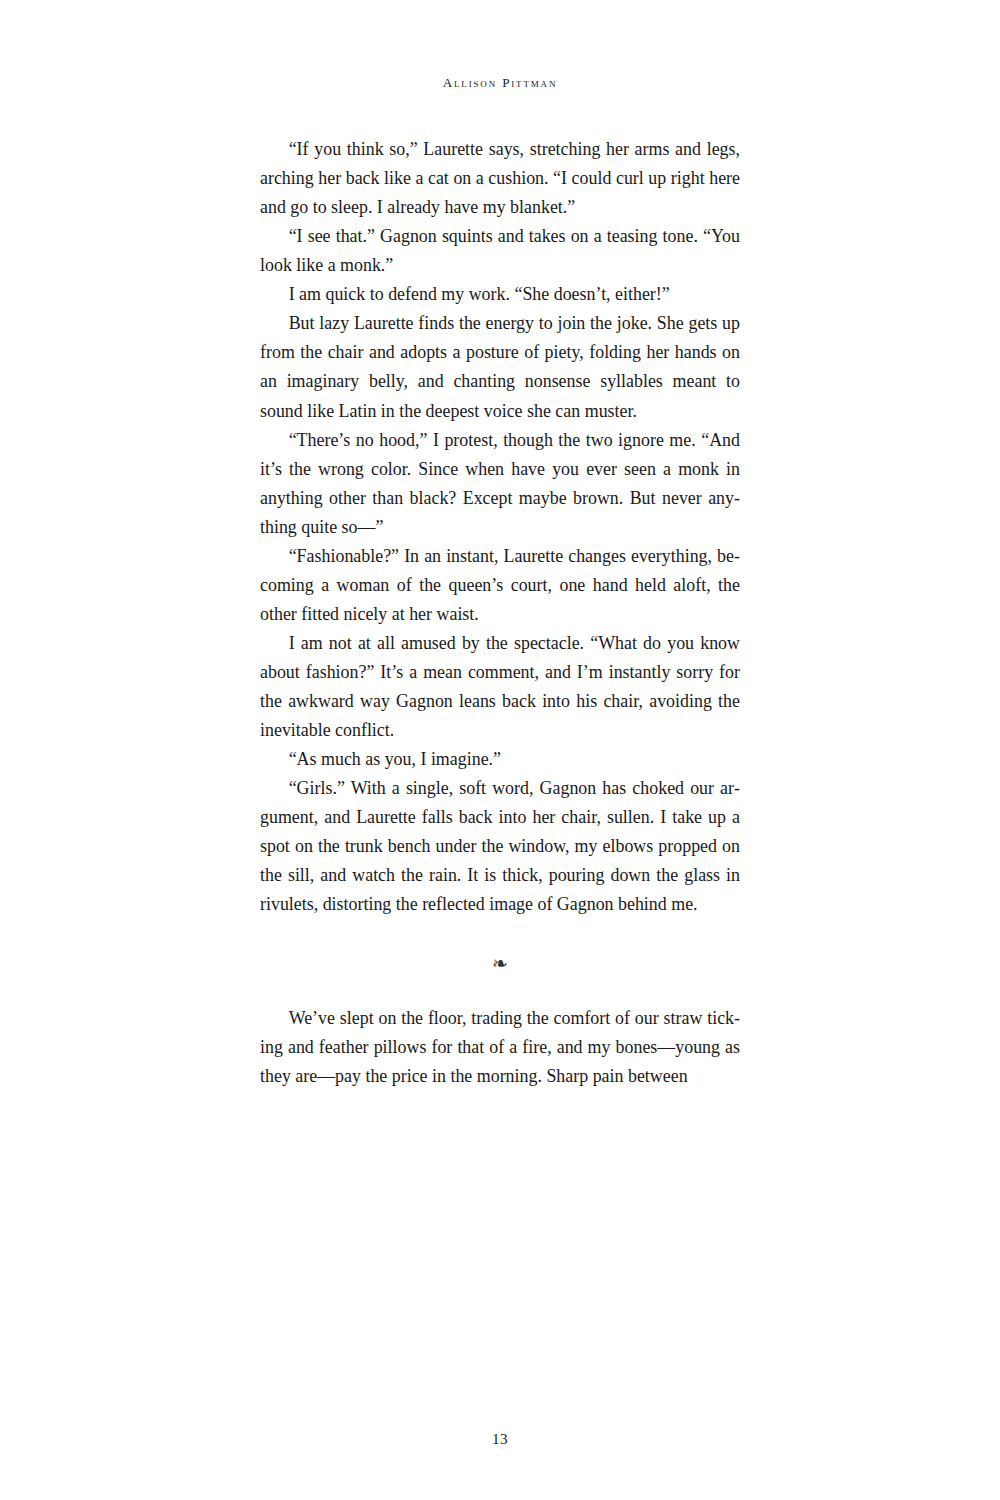Allison Pittman
“If you think so,” Laurette says, stretching her arms and legs, arching her back like a cat on a cushion. “I could curl up right here and go to sleep. I already have my blanket.”
“I see that.” Gagnon squints and takes on a teasing tone. “You look like a monk.”
I am quick to defend my work. “She doesn’t, either!”
But lazy Laurette finds the energy to join the joke. She gets up from the chair and adopts a posture of piety, folding her hands on an imaginary belly, and chanting nonsense syllables meant to sound like Latin in the deepest voice she can muster.
“There’s no hood,” I protest, though the two ignore me. “And it’s the wrong color. Since when have you ever seen a monk in anything other than black? Except maybe brown. But never anything quite so—”
“Fashionable?” In an instant, Laurette changes everything, becoming a woman of the queen’s court, one hand held aloft, the other fitted nicely at her waist.
I am not at all amused by the spectacle. “What do you know about fashion?” It’s a mean comment, and I’m instantly sorry for the awkward way Gagnon leans back into his chair, avoiding the inevitable conflict.
“As much as you, I imagine.”
“Girls.” With a single, soft word, Gagnon has choked our argument, and Laurette falls back into her chair, sullen. I take up a spot on the trunk bench under the window, my elbows propped on the sill, and watch the rain. It is thick, pouring down the glass in rivulets, distorting the reflected image of Gagnon behind me.
❧
We’ve slept on the floor, trading the comfort of our straw ticking and feather pillows for that of a fire, and my bones—young as they are—pay the price in the morning. Sharp pain between
13